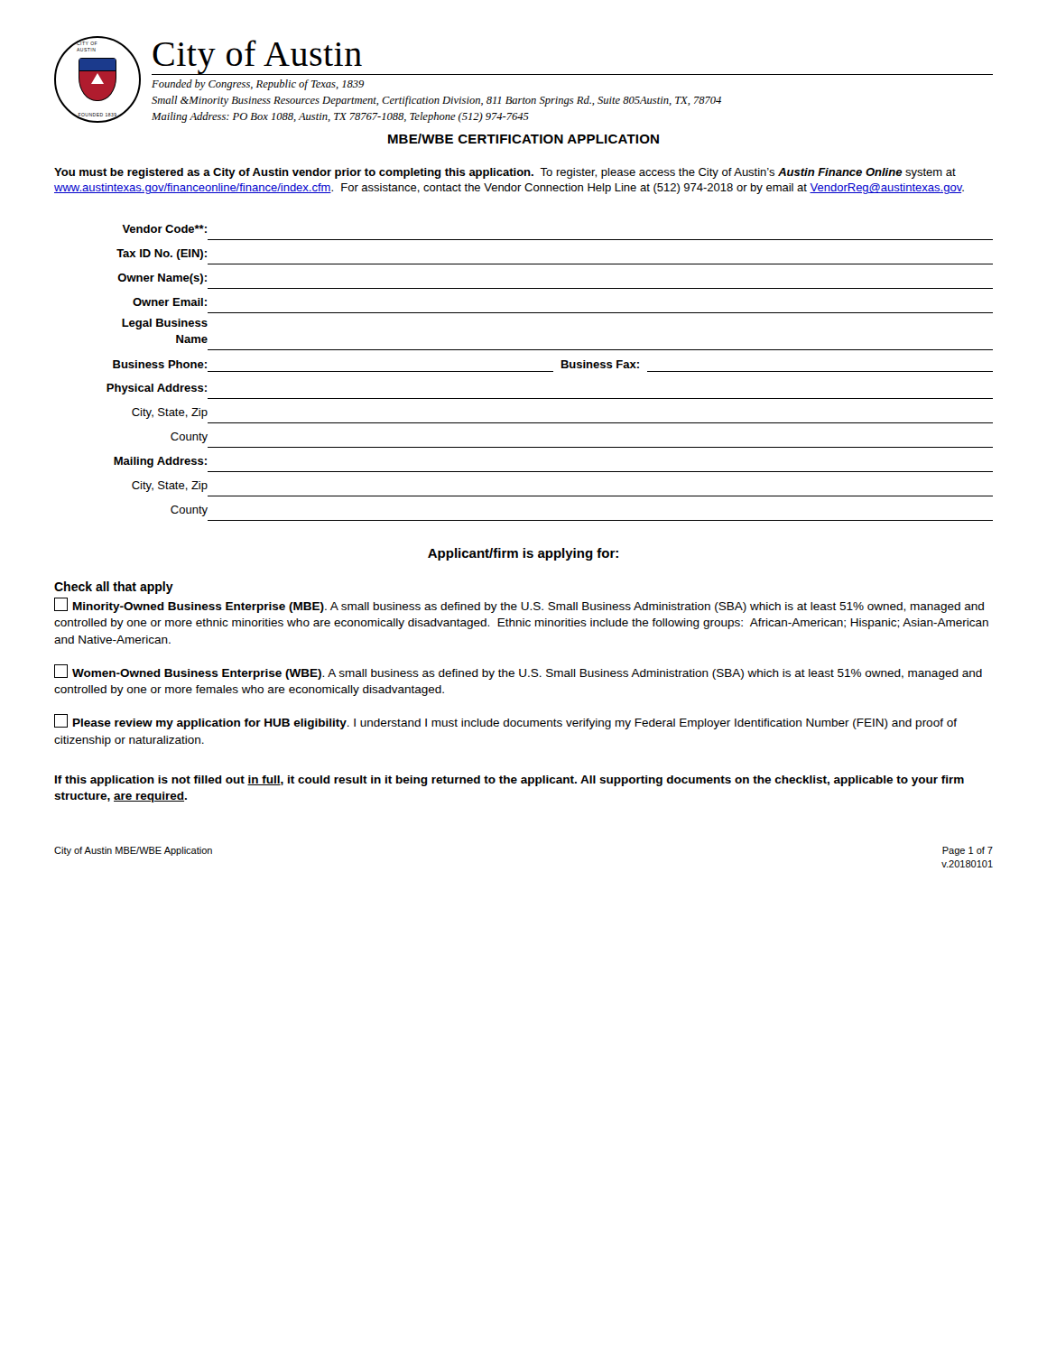CITY OF AUSTIN FOUNDED 1839
City of Austin
Founded by Congress, Republic of Texas, 1839
Small &Minority Business Resources Department, Certification Division, 811 Barton Springs Rd., Suite 805Austin, TX, 78704
Mailing Address: PO Box 1088, Austin, TX 78767-1088, Telephone (512) 974-7645
MBE/WBE CERTIFICATION APPLICATION
You must be registered as a City of Austin vendor prior to completing this application. To register, please access the City of Austin’s Austin Finance Online system at www.austintexas.gov/financeonline/finance/index.cfm. For assistance, contact the Vendor Connection Help Line at (512) 974-2018 or by email at VendorReg@austintexas.gov.
| Vendor Code**: | |
| Tax ID No. (EIN): | |
| Owner Name(s): | |
| Owner Email: | |
| Legal Business Name | |
| Business Phone: | Business Fax: |
| Physical Address: | |
| City, State, Zip | |
| County | |
| Mailing Address: | |
| City, State, Zip | |
| County | |
Applicant/firm is applying for:
Check all that apply
Minority-Owned Business Enterprise (MBE). A small business as defined by the U.S. Small Business Administration (SBA) which is at least 51% owned, managed and controlled by one or more ethnic minorities who are economically disadvantaged. Ethnic minorities include the following groups: African-American; Hispanic; Asian-American and Native-American.
Women-Owned Business Enterprise (WBE). A small business as defined by the U.S. Small Business Administration (SBA) which is at least 51% owned, managed and controlled by one or more females who are economically disadvantaged.
Please review my application for HUB eligibility. I understand I must include documents verifying my Federal Employer Identification Number (FEIN) and proof of citizenship or naturalization.
If this application is not filled out in full, it could result in it being returned to the applicant. All supporting documents on the checklist, applicable to your firm structure, are required.
City of Austin MBE/WBE Application
Page 1 of 7
v.20180101